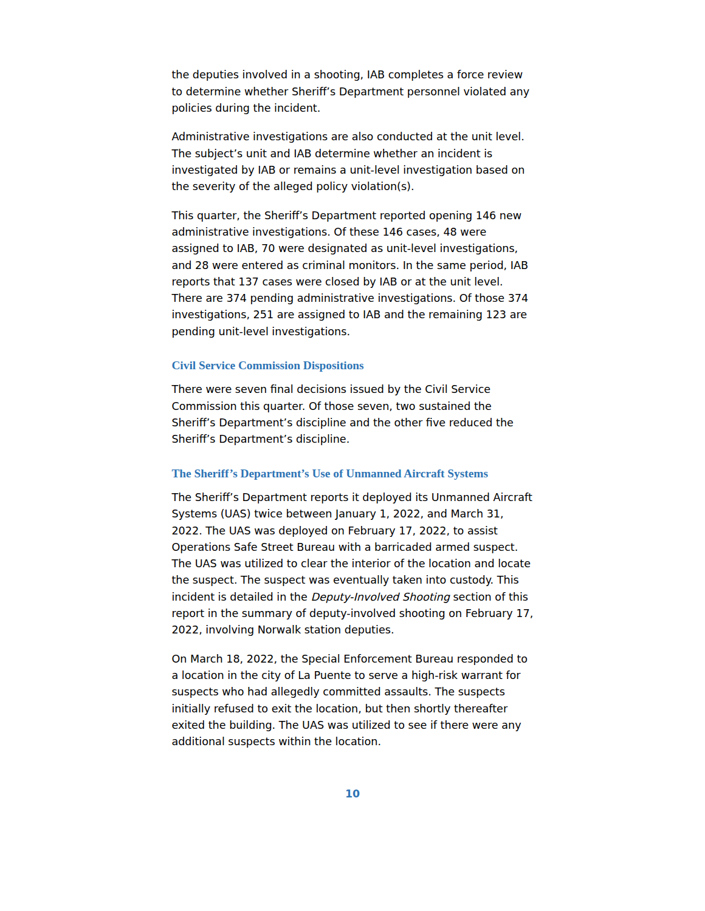the deputies involved in a shooting, IAB completes a force review to determine whether Sheriff’s Department personnel violated any policies during the incident.
Administrative investigations are also conducted at the unit level. The subject’s unit and IAB determine whether an incident is investigated by IAB or remains a unit-level investigation based on the severity of the alleged policy violation(s).
This quarter, the Sheriff’s Department reported opening 146 new administrative investigations. Of these 146 cases, 48 were assigned to IAB, 70 were designated as unit-level investigations, and 28 were entered as criminal monitors. In the same period, IAB reports that 137 cases were closed by IAB or at the unit level. There are 374 pending administrative investigations. Of those 374 investigations, 251 are assigned to IAB and the remaining 123 are pending unit-level investigations.
Civil Service Commission Dispositions
There were seven final decisions issued by the Civil Service Commission this quarter. Of those seven, two sustained the Sheriff’s Department’s discipline and the other five reduced the Sheriff’s Department’s discipline.
The Sheriff’s Department’s Use of Unmanned Aircraft Systems
The Sheriff’s Department reports it deployed its Unmanned Aircraft Systems (UAS) twice between January 1, 2022, and March 31, 2022. The UAS was deployed on February 17, 2022, to assist Operations Safe Street Bureau with a barricaded armed suspect. The UAS was utilized to clear the interior of the location and locate the suspect. The suspect was eventually taken into custody. This incident is detailed in the Deputy-Involved Shooting section of this report in the summary of deputy-involved shooting on February 17, 2022, involving Norwalk station deputies.
On March 18, 2022, the Special Enforcement Bureau responded to a location in the city of La Puente to serve a high-risk warrant for suspects who had allegedly committed assaults. The suspects initially refused to exit the location, but then shortly thereafter exited the building. The UAS was utilized to see if there were any additional suspects within the location.
10